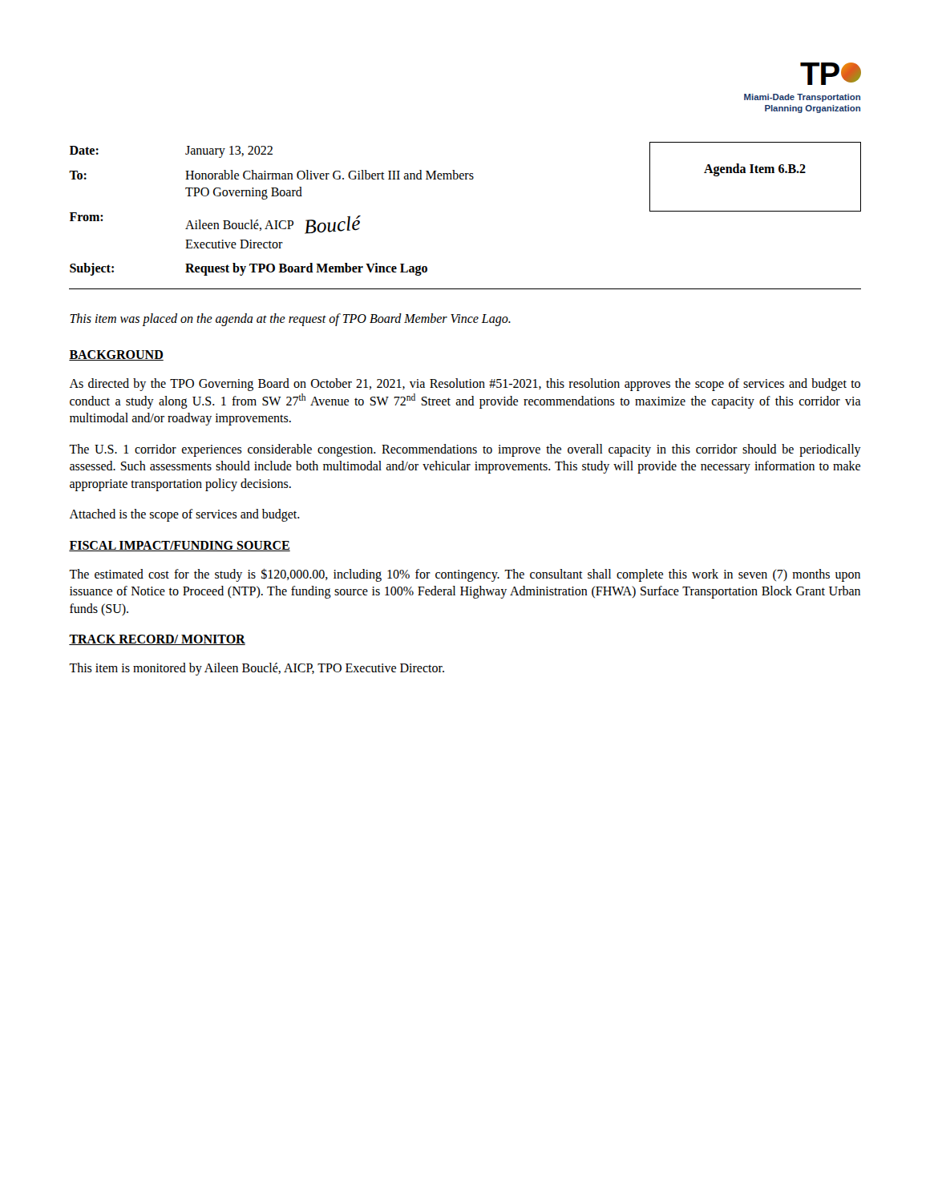TP
Miami-Dade Transportation
Planning Organization
| Date: | January 13, 2022 | Agenda Item 6.B.2 |
| To: | Honorable Chairman Oliver G. Gilbert III and Members TPO Governing Board |
| From: | Aileen Bouclé, AICP Bouclé Executive Director |
| Subject: | Request by TPO Board Member Vince Lago |
This item was placed on the agenda at the request of TPO Board Member Vince Lago.
BACKGROUND
As directed by the TPO Governing Board on October 21, 2021, via Resolution #51-2021, this resolution approves the scope of services and budget to conduct a study along U.S. 1 from SW 27th Avenue to SW 72nd Street and provide recommendations to maximize the capacity of this corridor via multimodal and/or roadway improvements.
The U.S. 1 corridor experiences considerable congestion. Recommendations to improve the overall capacity in this corridor should be periodically assessed. Such assessments should include both multimodal and/or vehicular improvements. This study will provide the necessary information to make appropriate transportation policy decisions.
Attached is the scope of services and budget.
FISCAL IMPACT/FUNDING SOURCE
The estimated cost for the study is $120,000.00, including 10% for contingency. The consultant shall complete this work in seven (7) months upon issuance of Notice to Proceed (NTP). The funding source is 100% Federal Highway Administration (FHWA) Surface Transportation Block Grant Urban funds (SU).
TRACK RECORD/ MONITOR
This item is monitored by Aileen Bouclé, AICP, TPO Executive Director.